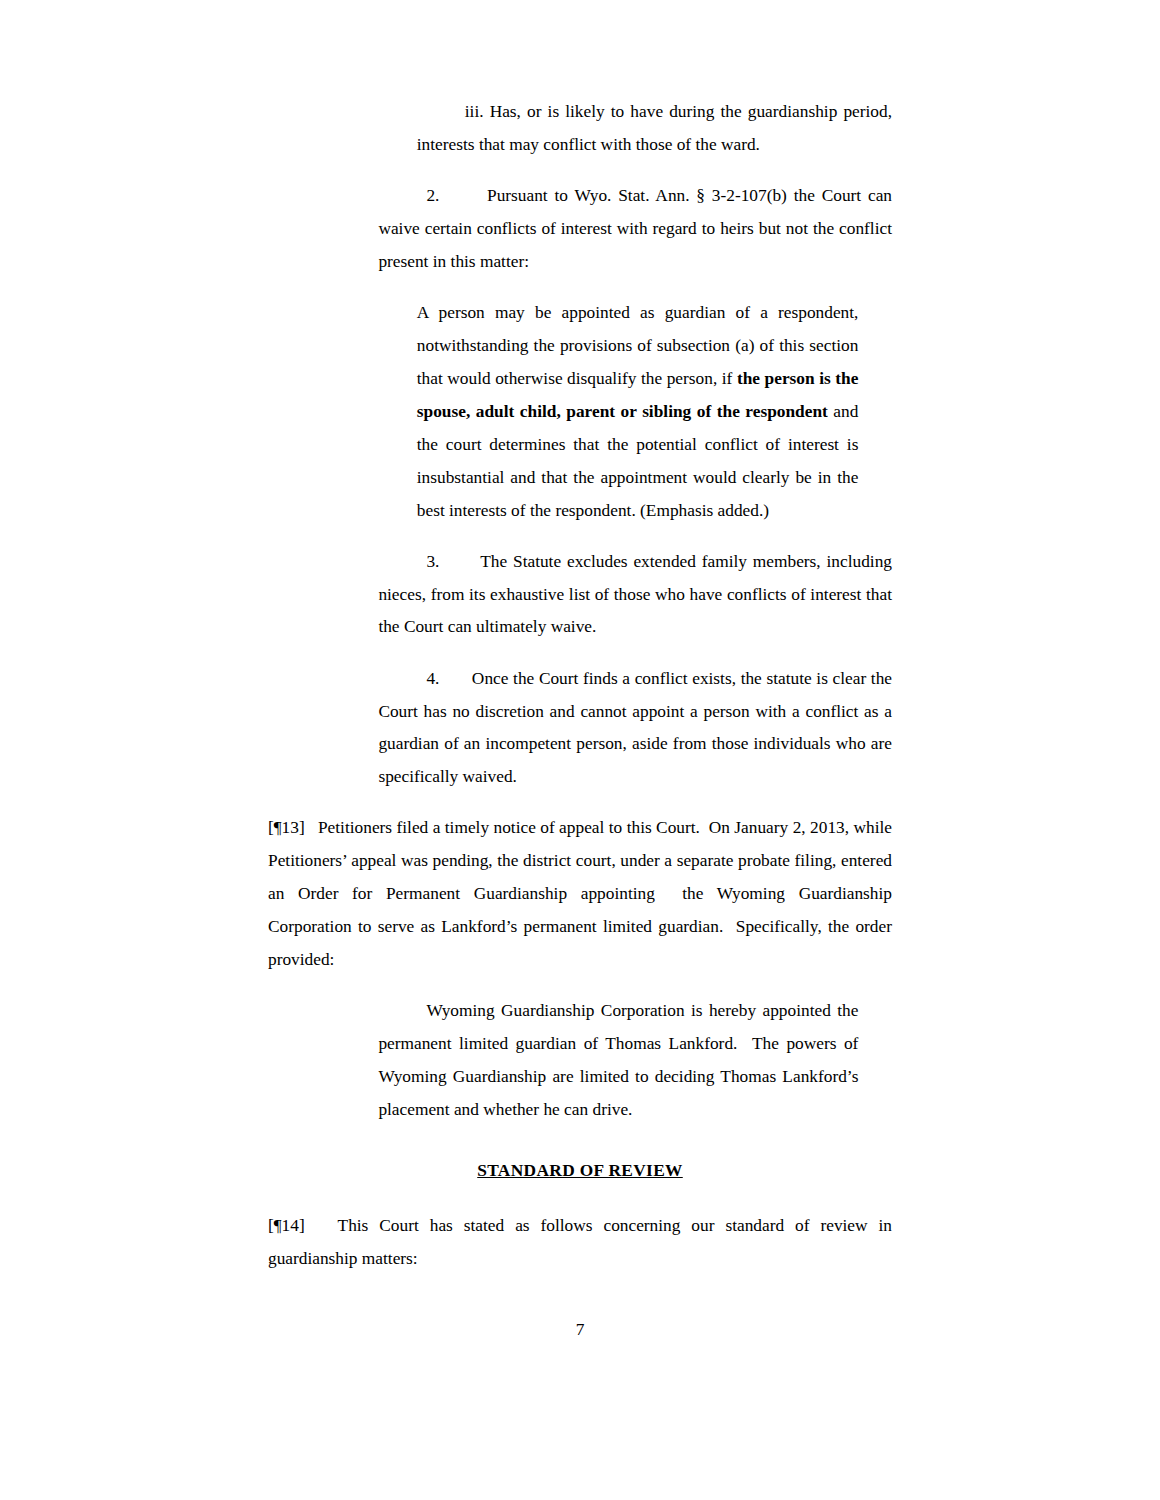iii. Has, or is likely to have during the guardianship period, interests that may conflict with those of the ward.
2. Pursuant to Wyo. Stat. Ann. § 3-2-107(b) the Court can waive certain conflicts of interest with regard to heirs but not the conflict present in this matter:
A person may be appointed as guardian of a respondent, notwithstanding the provisions of subsection (a) of this section that would otherwise disqualify the person, if the person is the spouse, adult child, parent or sibling of the respondent and the court determines that the potential conflict of interest is insubstantial and that the appointment would clearly be in the best interests of the respondent. (Emphasis added.)
3. The Statute excludes extended family members, including nieces, from its exhaustive list of those who have conflicts of interest that the Court can ultimately waive.
4. Once the Court finds a conflict exists, the statute is clear the Court has no discretion and cannot appoint a person with a conflict as a guardian of an incompetent person, aside from those individuals who are specifically waived.
[¶13] Petitioners filed a timely notice of appeal to this Court. On January 2, 2013, while Petitioners’ appeal was pending, the district court, under a separate probate filing, entered an Order for Permanent Guardianship appointing the Wyoming Guardianship Corporation to serve as Lankford’s permanent limited guardian. Specifically, the order provided:
Wyoming Guardianship Corporation is hereby appointed the permanent limited guardian of Thomas Lankford. The powers of Wyoming Guardianship are limited to deciding Thomas Lankford’s placement and whether he can drive.
STANDARD OF REVIEW
[¶14] This Court has stated as follows concerning our standard of review in guardianship matters:
7